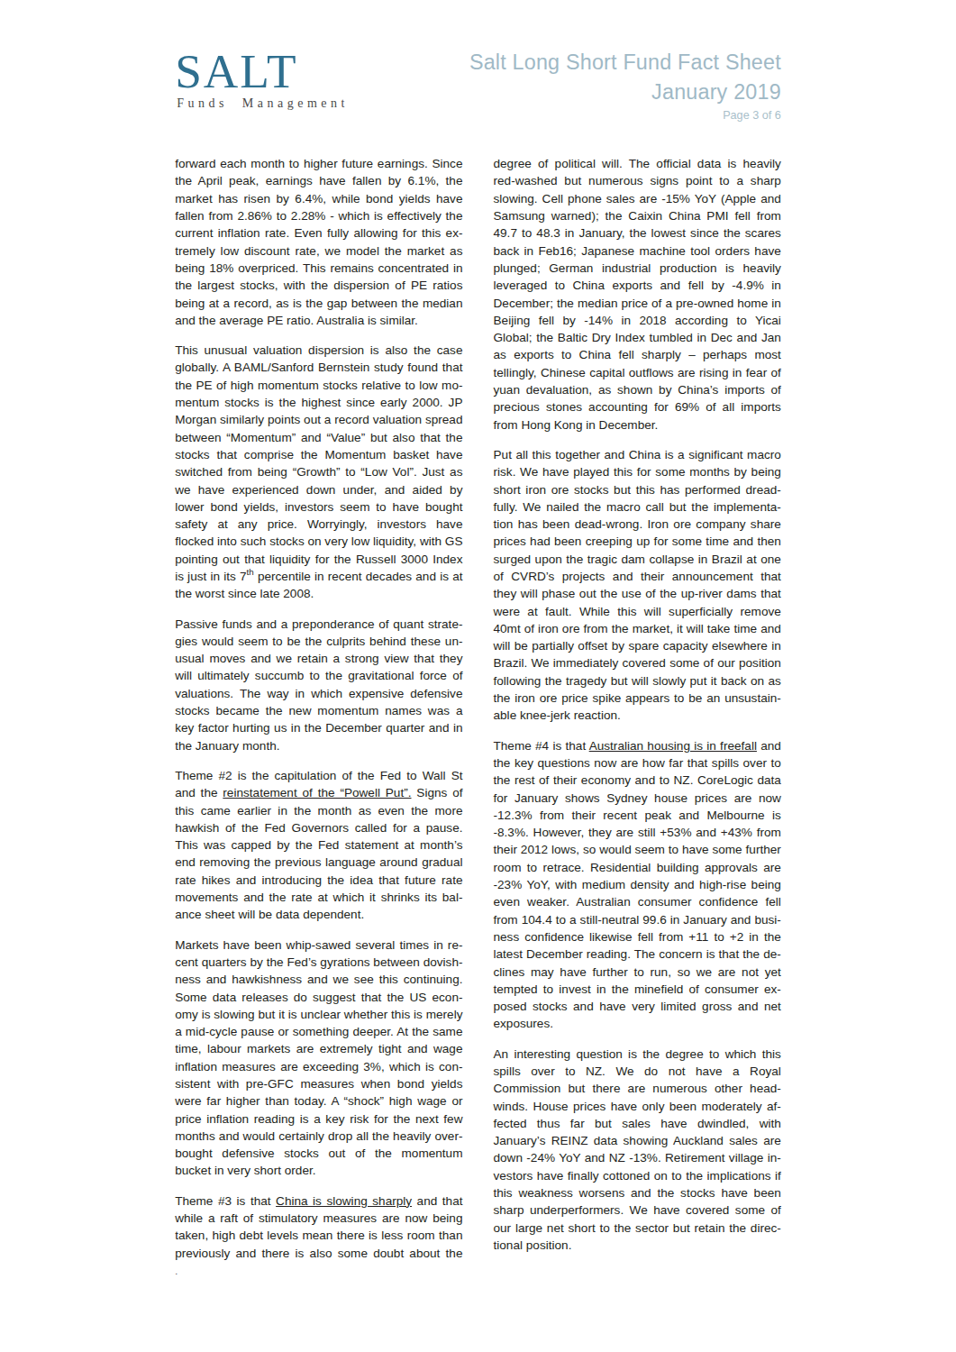SALT Funds Management
Salt Long Short Fund Fact Sheet January 2019 Page 3 of 6
forward each month to higher future earnings. Since the April peak, earnings have fallen by 6.1%, the market has risen by 6.4%, while bond yields have fallen from 2.86% to 2.28% - which is effectively the current inflation rate. Even fully allowing for this extremely low discount rate, we model the market as being 18% overpriced. This remains concentrated in the largest stocks, with the dispersion of PE ratios being at a record, as is the gap between the median and the average PE ratio. Australia is similar.
This unusual valuation dispersion is also the case globally. A BAML/Sanford Bernstein study found that the PE of high momentum stocks relative to low momentum stocks is the highest since early 2000. JP Morgan similarly points out a record valuation spread between “Momentum” and “Value” but also that the stocks that comprise the Momentum basket have switched from being “Growth” to “Low Vol”. Just as we have experienced down under, and aided by lower bond yields, investors seem to have bought safety at any price. Worryingly, investors have flocked into such stocks on very low liquidity, with GS pointing out that liquidity for the Russell 3000 Index is just in its 7th percentile in recent decades and is at the worst since late 2008.
Passive funds and a preponderance of quant strategies would seem to be the culprits behind these unusual moves and we retain a strong view that they will ultimately succumb to the gravitational force of valuations. The way in which expensive defensive stocks became the new momentum names was a key factor hurting us in the December quarter and in the January month.
Theme #2 is the capitulation of the Fed to Wall St and the reinstatement of the “Powell Put”. Signs of this came earlier in the month as even the more hawkish of the Fed Governors called for a pause. This was capped by the Fed statement at month’s end removing the previous language around gradual rate hikes and introducing the idea that future rate movements and the rate at which it shrinks its balance sheet will be data dependent.
Markets have been whip-sawed several times in recent quarters by the Fed’s gyrations between dovishness and hawkishness and we see this continuing. Some data releases do suggest that the US economy is slowing but it is unclear whether this is merely a mid-cycle pause or something deeper. At the same time, labour markets are extremely tight and wage inflation measures are exceeding 3%, which is consistent with pre-GFC measures when bond yields were far higher than today. A “shock” high wage or price inflation reading is a key risk for the next few months and would certainly drop all the heavily overbought defensive stocks out of the momentum bucket in very short order.
Theme #3 is that China is slowing sharply and that while a raft of stimulatory measures are now being taken, high debt levels mean there is less room than previously and there is also some doubt about the degree of political will. The official data is heavily red-washed but numerous signs point to a sharp slowing. Cell phone sales are -15% YoY (Apple and Samsung warned); the Caixin China PMI fell from 49.7 to 48.3 in January, the lowest since the scares back in Feb16; Japanese machine tool orders have plunged; German industrial production is heavily leveraged to China exports and fell by -4.9% in December; the median price of a pre-owned home in Beijing fell by -14% in 2018 according to Yicai Global; the Baltic Dry Index tumbled in Dec and Jan as exports to China fell sharply – perhaps most tellingly, Chinese capital outflows are rising in fear of yuan devaluation, as shown by China’s imports of precious stones accounting for 69% of all imports from Hong Kong in December.
Put all this together and China is a significant macro risk. We have played this for some months by being short iron ore stocks but this has performed dreadfully. We nailed the macro call but the implementation has been dead-wrong. Iron ore company share prices had been creeping up for some time and then surged upon the tragic dam collapse in Brazil at one of CVRD’s projects and their announcement that they will phase out the use of the up-river dams that were at fault. While this will superficially remove 40mt of iron ore from the market, it will take time and will be partially offset by spare capacity elsewhere in Brazil. We immediately covered some of our position following the tragedy but will slowly put it back on as the iron ore price spike appears to be an unsustainable knee-jerk reaction.
Theme #4 is that Australian housing is in freefall and the key questions now are how far that spills over to the rest of their economy and to NZ. CoreLogic data for January shows Sydney house prices are now -12.3% from their recent peak and Melbourne is -8.3%. However, they are still +53% and +43% from their 2012 lows, so would seem to have some further room to retrace. Residential building approvals are -23% YoY, with medium density and high-rise being even weaker. Australian consumer confidence fell from 104.4 to a still-neutral 99.6 in January and business confidence likewise fell from +11 to +2 in the latest December reading. The concern is that the declines may have further to run, so we are not yet tempted to invest in the minefield of consumer exposed stocks and have very limited gross and net exposures.
An interesting question is the degree to which this spills over to NZ. We do not have a Royal Commission but there are numerous other headwinds. House prices have only been moderately affected thus far but sales have dwindled, with January’s REINZ data showing Auckland sales are down -24% YoY and NZ -13%. Retirement village investors have finally cottoned on to the implications if this weakness worsens and the stocks have been sharp underperformers. We have covered some of our large net short to the sector but retain the directional position.
.